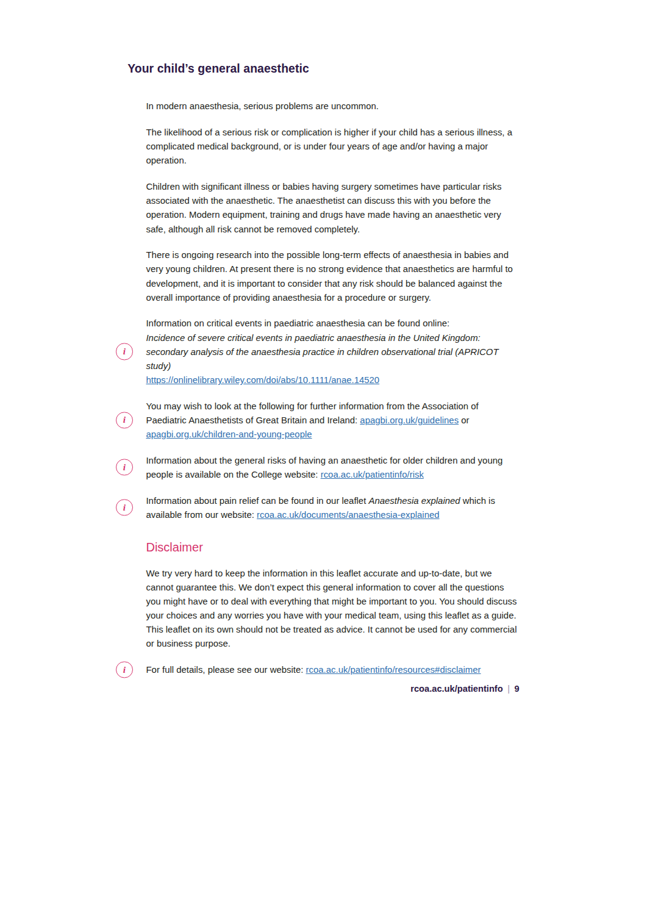Your child’s general anaesthetic
In modern anaesthesia, serious problems are uncommon.
The likelihood of a serious risk or complication is higher if your child has a serious illness, a complicated medical background, or is under four years of age and/or having a major operation.
Children with significant illness or babies having surgery sometimes have particular risks associated with the anaesthetic. The anaesthetist can discuss this with you before the operation. Modern equipment, training and drugs have made having an anaesthetic very safe, although all risk cannot be removed completely.
There is ongoing research into the possible long-term effects of anaesthesia in babies and very young children. At present there is no strong evidence that anaesthetics are harmful to development, and it is important to consider that any risk should be balanced against the overall importance of providing anaesthesia for a procedure or surgery.
i
Information on critical events in paediatric anaesthesia can be found online:
Incidence of severe critical events in paediatric anaesthesia in the United Kingdom: secondary analysis of the anaesthesia practice in children observational trial (APRICOT study)
https://onlinelibrary.wiley.com/doi/abs/10.1111/anae.14520
i
You may wish to look at the following for further information from the Association of Paediatric Anaesthetists of Great Britain and Ireland: apagbi.org.uk/guidelines or apagbi.org.uk/children-and-young-people
i
Information about the general risks of having an anaesthetic for older children and young people is available on the College website: rcoa.ac.uk/patientinfo/risk
i
Information about pain relief can be found in our leaflet Anaesthesia explained which is available from our website: rcoa.ac.uk/documents/anaesthesia-explained
Disclaimer
We try very hard to keep the information in this leaflet accurate and up-to-date, but we cannot guarantee this. We don’t expect this general information to cover all the questions you might have or to deal with everything that might be important to you. You should discuss your choices and any worries you have with your medical team, using this leaflet as a guide. This leaflet on its own should not be treated as advice. It cannot be used for any commercial or business purpose.
i
For full details, please see our website: rcoa.ac.uk/patientinfo/resources#disclaimer
rcoa.ac.uk/patientinfo|9